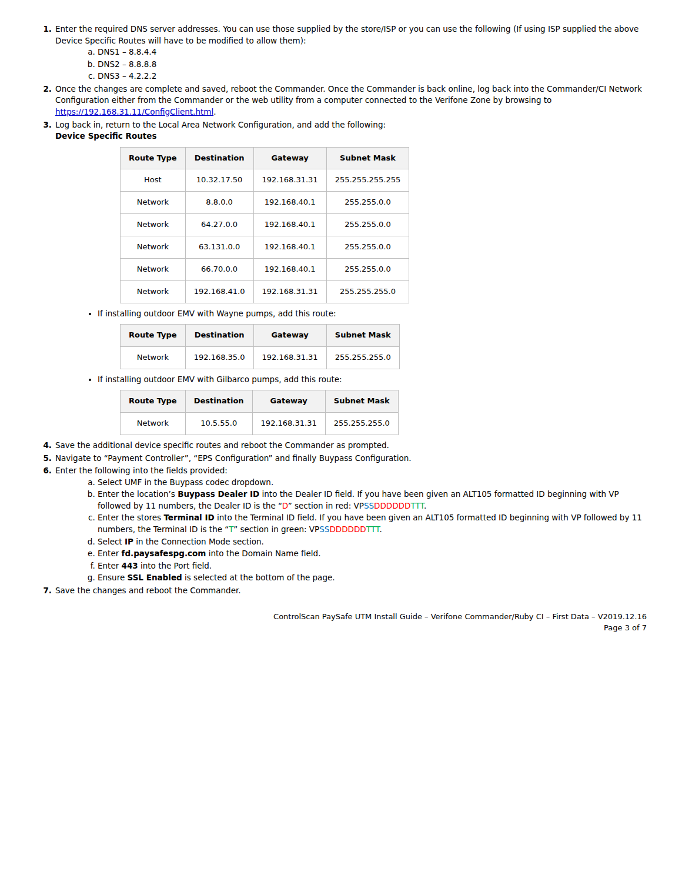Enter the required DNS server addresses. You can use those supplied by the store/ISP or you can use the following (If using ISP supplied the above Device Specific Routes will have to be modified to allow them):
DNS1 – 8.8.4.4
DNS2 – 8.8.8.8
DNS3 – 4.2.2.2
Once the changes are complete and saved, reboot the Commander. Once the Commander is back online, log back into the Commander/CI Network Configuration either from the Commander or the web utility from a computer connected to the Verifone Zone by browsing to https://192.168.31.11/ConfigClient.html.
Log back in, return to the Local Area Network Configuration, and add the following:
Device Specific Routes
| Route Type | Destination | Gateway | Subnet Mask |
| --- | --- | --- | --- |
| Host | 10.32.17.50 | 192.168.31.31 | 255.255.255.255 |
| Network | 8.8.0.0 | 192.168.40.1 | 255.255.0.0 |
| Network | 64.27.0.0 | 192.168.40.1 | 255.255.0.0 |
| Network | 63.131.0.0 | 192.168.40.1 | 255.255.0.0 |
| Network | 66.70.0.0 | 192.168.40.1 | 255.255.0.0 |
| Network | 192.168.41.0 | 192.168.31.31 | 255.255.255.0 |
If installing outdoor EMV with Wayne pumps, add this route:
| Route Type | Destination | Gateway | Subnet Mask |
| --- | --- | --- | --- |
| Network | 192.168.35.0 | 192.168.31.31 | 255.255.255.0 |
If installing outdoor EMV with Gilbarco pumps, add this route:
| Route Type | Destination | Gateway | Subnet Mask |
| --- | --- | --- | --- |
| Network | 10.5.55.0 | 192.168.31.31 | 255.255.255.0 |
Save the additional device specific routes and reboot the Commander as prompted.
Navigate to “Payment Controller”, “EPS Configuration” and finally Buypass Configuration.
Enter the following into the fields provided:
Select UMF in the Buypass codec dropdown.
Enter the location’s Buypass Dealer ID into the Dealer ID field. If you have been given an ALT105 formatted ID beginning with VP followed by 11 numbers, the Dealer ID is the “D” section in red: VPSS DDDDDD TTT.
Enter the stores Terminal ID into the Terminal ID field. If you have been given an ALT105 formatted ID beginning with VP followed by 11 numbers, the Terminal ID is the “T” section in green: VPSS DDDDDD TTT.
Select IP in the Connection Mode section.
Enter fd.paysafespg.com into the Domain Name field.
Enter 443 into the Port field.
Ensure SSL Enabled is selected at the bottom of the page.
Save the changes and reboot the Commander.
ControlScan PaySafe UTM Install Guide – Verifone Commander/Ruby CI – First Data – V2019.12.16
Page 3 of 7